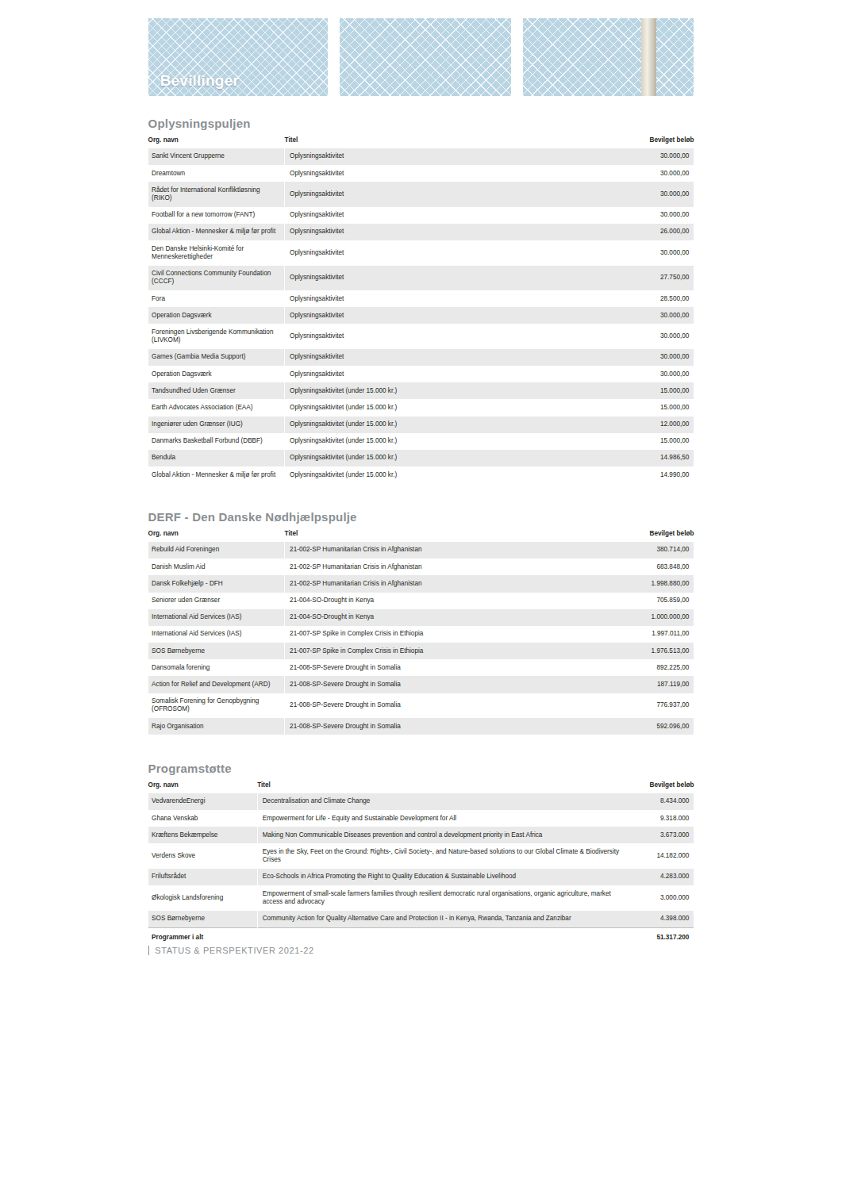Bevillinger
Oplysningspuljen
| Org. navn | Titel | Bevilget beløb |
| --- | --- | --- |
| Sankt Vincent Grupperne | Oplysningsaktivitet | 30.000,00 |
| Dreamtown | Oplysningsaktivitet | 30.000,00 |
| Rådet for International Konfliktløsning (RIKO) | Oplysningsaktivitet | 30.000,00 |
| Football for a new tomorrow (FANT) | Oplysningsaktivitet | 30.000,00 |
| Global Aktion - Mennesker & miljø før profit | Oplysningsaktivitet | 26.000,00 |
| Den Danske Helsinki-Komité for Menneskerettigheder | Oplysningsaktivitet | 30.000,00 |
| Civil Connections Community Foundation (CCCF) | Oplysningsaktivitet | 27.750,00 |
| Fora | Oplysningsaktivitet | 28.500,00 |
| Operation Dagsværk | Oplysningsaktivitet | 30.000,00 |
| Foreningen Livsberigende Kommunikation (LIVKOM) | Oplysningsaktivitet | 30.000,00 |
| Games (Gambia Media Support) | Oplysningsaktivitet | 30.000,00 |
| Operation Dagsværk | Oplysningsaktivitet | 30.000,00 |
| Tandsundhed Uden Grænser | Oplysningsaktivitet (under 15.000 kr.) | 15.000,00 |
| Earth Advocates Association (EAA) | Oplysningsaktivitet (under 15.000 kr.) | 15.000,00 |
| Ingeniører uden Grænser (IUG) | Oplysningsaktivitet (under 15.000 kr.) | 12.000,00 |
| Danmarks Basketball Forbund (DBBF) | Oplysningsaktivitet (under 15.000 kr.) | 15.000,00 |
| Bendula | Oplysningsaktivitet (under 15.000 kr.) | 14.986,50 |
| Global Aktion - Mennesker & miljø før profit | Oplysningsaktivitet (under 15.000 kr.) | 14.990,00 |
DERF - Den Danske Nødhjælpspulje
| Org. navn | Titel | Bevilget beløb |
| --- | --- | --- |
| Rebuild Aid Foreningen | 21-002-SP Humanitarian Crisis in Afghanistan | 380.714,00 |
| Danish Muslim Aid | 21-002-SP Humanitarian Crisis in Afghanistan | 683.848,00 |
| Dansk Folkehjælp - DFH | 21-002-SP Humanitarian Crisis in Afghanistan | 1.998.880,00 |
| Seniorer uden Grænser | 21-004-SO-Drought in Kenya | 705.859,00 |
| International Aid Services (IAS) | 21-004-SO-Drought in Kenya | 1.000.000,00 |
| International Aid Services (IAS) | 21-007-SP Spike in Complex Crisis in Ethiopia | 1.997.011,00 |
| SOS Børnebyerne | 21-007-SP Spike in Complex Crisis in Ethiopia | 1.976.513,00 |
| Dansomala forening | 21-008-SP-Severe Drought in Somalia | 892.225,00 |
| Action for Relief and Development (ARD) | 21-008-SP-Severe Drought in Somalia | 187.119,00 |
| Somalisk Forening for Genopbygning (OFROSOM) | 21-008-SP-Severe Drought in Somalia | 776.937,00 |
| Rajo Organisation | 21-008-SP-Severe Drought in Somalia | 592.096,00 |
Programstøtte
| Org. navn | Titel | Bevilget beløb |
| --- | --- | --- |
| VedvarendeEnergi | Decentralisation and Climate Change | 8.434.000 |
| Ghana Venskab | Empowerment for Life - Equity and Sustainable Development for All | 9.318.000 |
| Kræftens Bekæmpelse | Making Non Communicable Diseases prevention and control a development priority in East Africa | 3.673.000 |
| Verdens Skove | Eyes in the Sky, Feet on the Ground: Rights-, Civil Society-, and Nature-based solutions to our Global Climate & Biodiversity Crises | 14.182.000 |
| Friluftsrådet | Eco-Schools in Africa Promoting the Right to Quality Education & Sustainable Livelihood | 4.283.000 |
| Økologisk Landsforening | Empowerment of small-scale farmers families through resilient democratic rural organisations, organic agriculture, market access and advocacy | 3.000.000 |
| SOS Børnebyerne | Community Action for Quality Alternative Care and Protection II - in Kenya, Rwanda, Tanzania and Zanzibar | 4.398.000 |
| Programmer i alt | | 51.317.200 |
STATUS & PERSPEKTIVER 2021-22